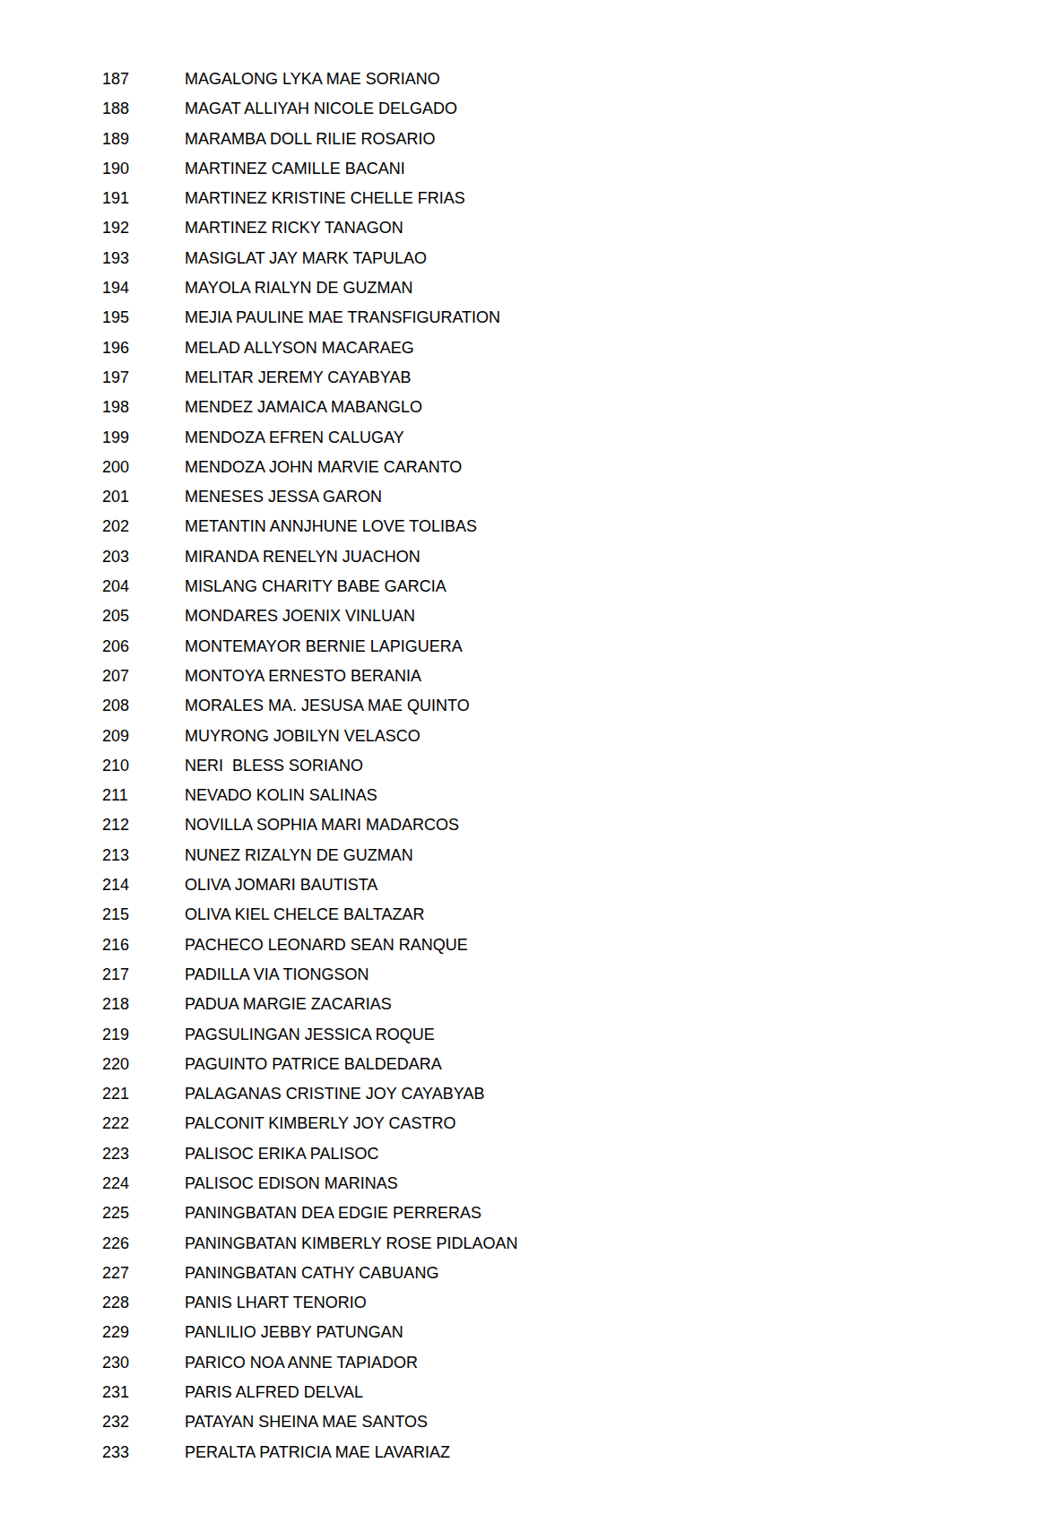| 187 | MAGALONG LYKA MAE SORIANO |
| 188 | MAGAT ALLIYAH NICOLE DELGADO |
| 189 | MARAMBA DOLL RILIE ROSARIO |
| 190 | MARTINEZ CAMILLE BACANI |
| 191 | MARTINEZ KRISTINE CHELLE FRIAS |
| 192 | MARTINEZ RICKY TANAGON |
| 193 | MASIGLAT JAY MARK TAPULAO |
| 194 | MAYOLA RIALYN DE GUZMAN |
| 195 | MEJIA PAULINE MAE TRANSFIGURATION |
| 196 | MELAD ALLYSON MACARAEG |
| 197 | MELITAR JEREMY CAYABYAB |
| 198 | MENDEZ JAMAICA MABANGLO |
| 199 | MENDOZA EFREN CALUGAY |
| 200 | MENDOZA JOHN MARVIE CARANTO |
| 201 | MENESES JESSA GARON |
| 202 | METANTIN ANNJHUNE LOVE TOLIBAS |
| 203 | MIRANDA RENELYN JUACHON |
| 204 | MISLANG CHARITY BABE GARCIA |
| 205 | MONDARES JOENIX VINLUAN |
| 206 | MONTEMAYOR BERNIE LAPIGUERA |
| 207 | MONTOYA ERNESTO BERANIA |
| 208 | MORALES MA. JESUSA MAE QUINTO |
| 209 | MUYRONG JOBILYN VELASCO |
| 210 | NERI BLESS SORIANO |
| 211 | NEVADO KOLIN SALINAS |
| 212 | NOVILLA SOPHIA MARI MADARCOS |
| 213 | NUNEZ RIZALYN DE GUZMAN |
| 214 | OLIVA JOMARI BAUTISTA |
| 215 | OLIVA KIEL CHELCE BALTAZAR |
| 216 | PACHECO LEONARD SEAN RANQUE |
| 217 | PADILLA VIA TIONGSON |
| 218 | PADUA MARGIE ZACARIAS |
| 219 | PAGSULINGAN JESSICA ROQUE |
| 220 | PAGUINTO PATRICE BALDEDARA |
| 221 | PALAGANAS CRISTINE JOY CAYABYAB |
| 222 | PALCONIT KIMBERLY JOY CASTRO |
| 223 | PALISOC ERIKA PALISOC |
| 224 | PALISOC EDISON MARINAS |
| 225 | PANINGBATAN DEA EDGIE PERRERAS |
| 226 | PANINGBATAN KIMBERLY ROSE PIDLAOAN |
| 227 | PANINGBATAN CATHY CABUANG |
| 228 | PANIS LHART TENORIO |
| 229 | PANLILIO JEBBY PATUNGAN |
| 230 | PARICO NOA ANNE TAPIADOR |
| 231 | PARIS ALFRED DELVAL |
| 232 | PATAYAN SHEINA MAE SANTOS |
| 233 | PERALTA PATRICIA MAE LAVARIAZ |